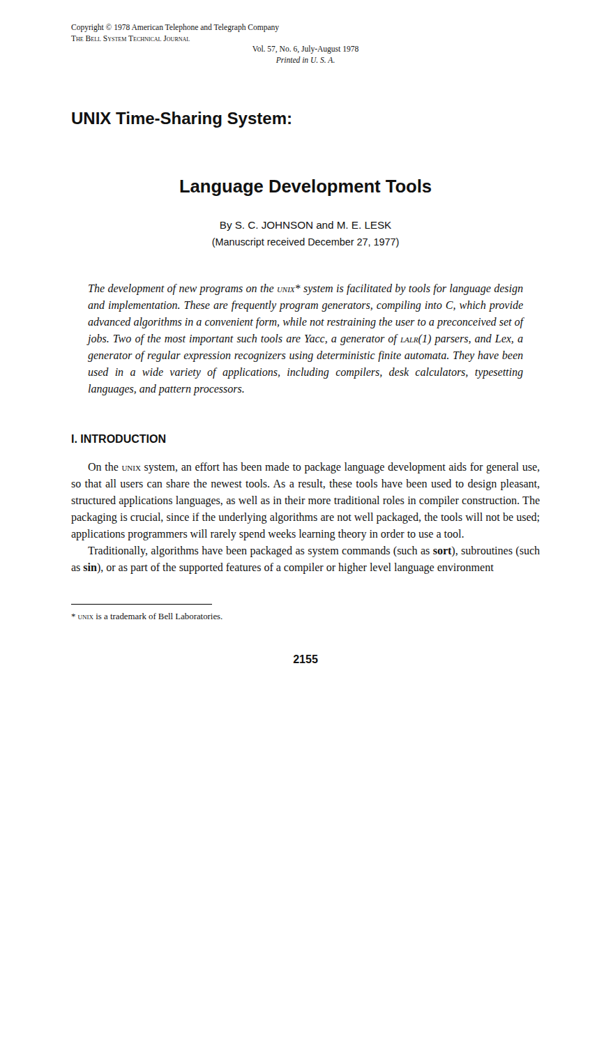Copyright © 1978 American Telephone and Telegraph Company
The Bell System Technical Journal
Vol. 57, No. 6, July-August 1978 Printed in U. S. A.
UNIX Time-Sharing System:
Language Development Tools
By S. C. JOHNSON and M. E. LESK
(Manuscript received December 27, 1977)
The development of new programs on the unix* system is facilitated by tools for language design and implementation. These are frequently program generators, compiling into C, which provide advanced algorithms in a convenient form, while not restraining the user to a preconceived set of jobs. Two of the most important such tools are Yacc, a generator of lalr(1) parsers, and Lex, a generator of regular expression recognizers using deterministic finite automata. They have been used in a wide variety of applications, including compilers, desk calculators, typesetting languages, and pattern processors.
I. Introduction
On the unix system, an effort has been made to package language development aids for general use, so that all users can share the newest tools. As a result, these tools have been used to design pleasant, structured applications languages, as well as in their more traditional roles in compiler construction. The packaging is crucial, since if the underlying algorithms are not well packaged, the tools will not be used; applications programmers will rarely spend weeks learning theory in order to use a tool.
Traditionally, algorithms have been packaged as system commands (such as sort), subroutines (such as sin), or as part of the supported features of a compiler or higher level language environment
* unix is a trademark of Bell Laboratories.
2155